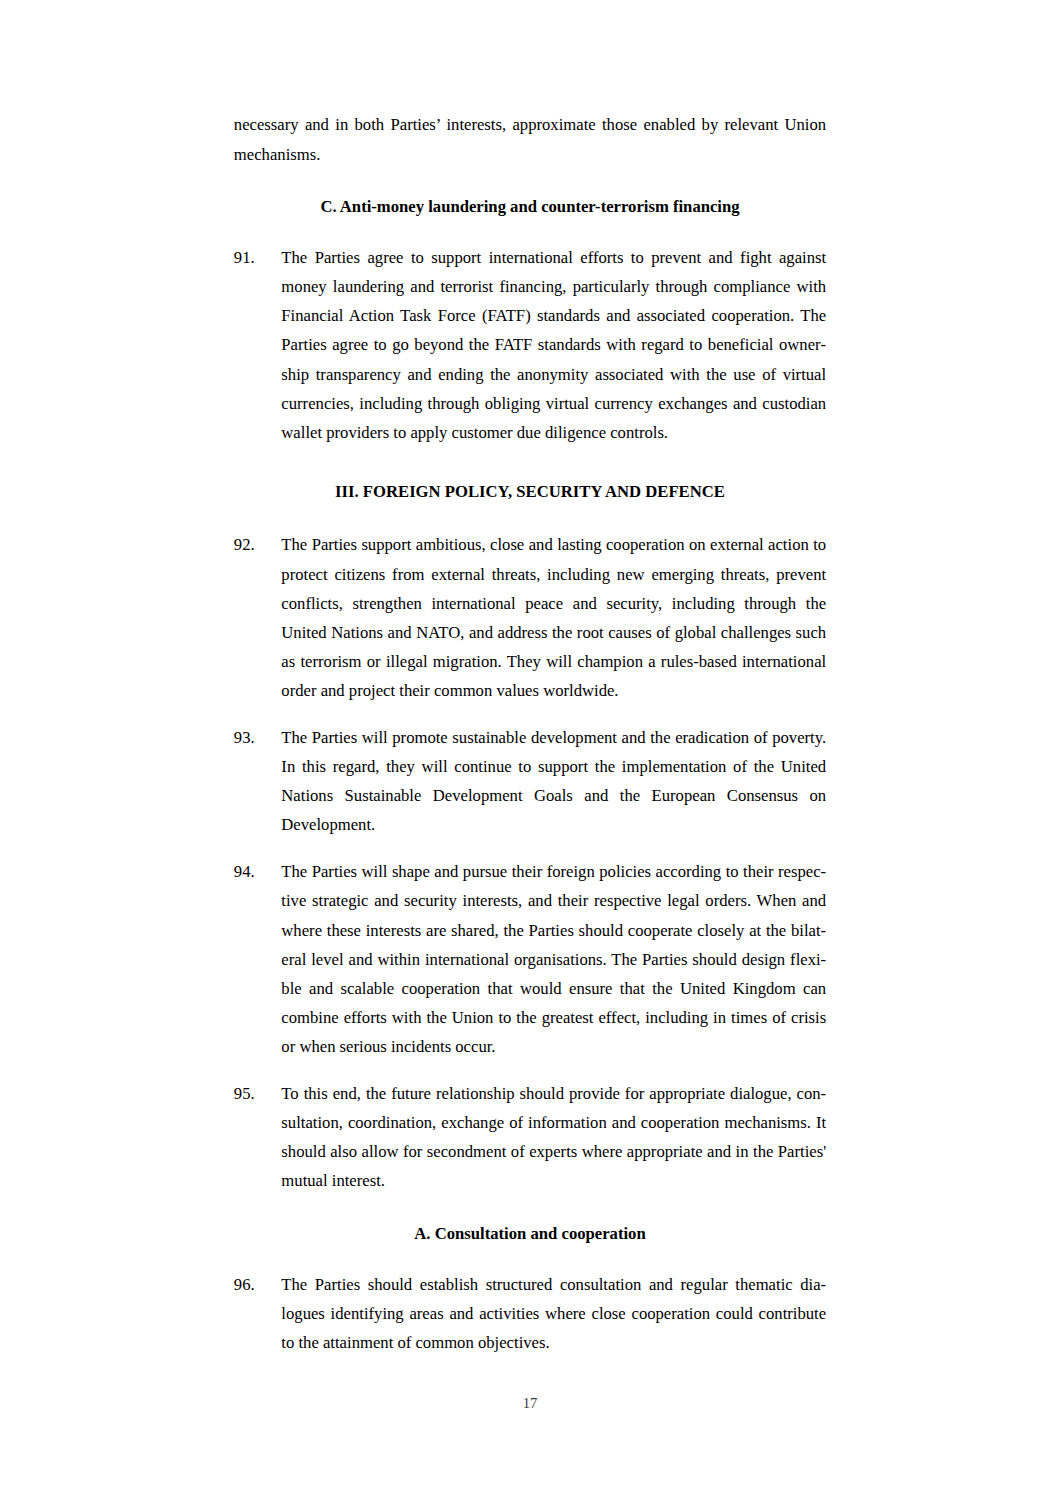necessary and in both Parties’ interests, approximate those enabled by relevant Union mechanisms.
C. Anti-money laundering and counter-terrorism financing
91.
The Parties agree to support international efforts to prevent and fight against money laundering and terrorist financing, particularly through compliance with Financial Action Task Force (FATF) standards and associated cooperation. The Parties agree to go beyond the FATF standards with regard to beneficial ownership transparency and ending the anonymity associated with the use of virtual currencies, including through obliging virtual currency exchanges and custodian wallet providers to apply customer due diligence controls.
III. FOREIGN POLICY, SECURITY AND DEFENCE
92.
The Parties support ambitious, close and lasting cooperation on external action to protect citizens from external threats, including new emerging threats, prevent conflicts, strengthen international peace and security, including through the United Nations and NATO, and address the root causes of global challenges such as terrorism or illegal migration. They will champion a rules-based international order and project their common values worldwide.
93.
The Parties will promote sustainable development and the eradication of poverty. In this regard, they will continue to support the implementation of the United Nations Sustainable Development Goals and the European Consensus on Development.
94.
The Parties will shape and pursue their foreign policies according to their respective strategic and security interests, and their respective legal orders. When and where these interests are shared, the Parties should cooperate closely at the bilateral level and within international organisations. The Parties should design flexible and scalable cooperation that would ensure that the United Kingdom can combine efforts with the Union to the greatest effect, including in times of crisis or when serious incidents occur.
95.
To this end, the future relationship should provide for appropriate dialogue, consultation, coordination, exchange of information and cooperation mechanisms. It should also allow for secondment of experts where appropriate and in the Parties' mutual interest.
A. Consultation and cooperation
96.
The Parties should establish structured consultation and regular thematic dialogues identifying areas and activities where close cooperation could contribute to the attainment of common objectives.
17